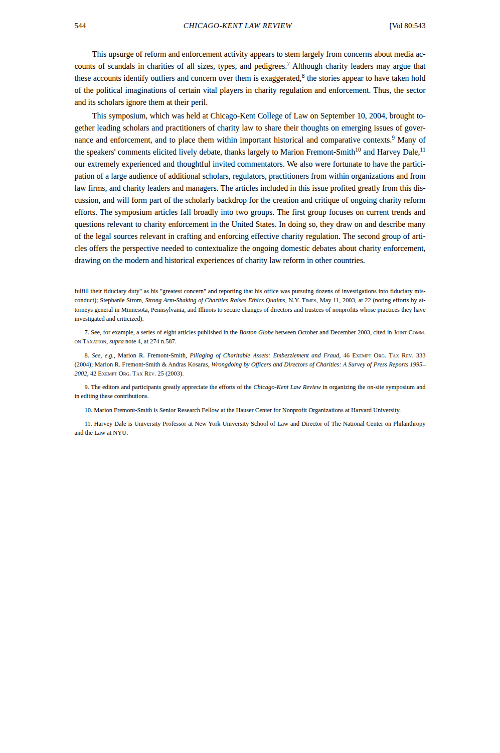544 CHICAGO-KENT LAW REVIEW [Vol 80:543
This upsurge of reform and enforcement activity appears to stem largely from concerns about media accounts of scandals in charities of all sizes, types, and pedigrees.7 Although charity leaders may argue that these accounts identify outliers and concern over them is exaggerated,8 the stories appear to have taken hold of the political imaginations of certain vital players in charity regulation and enforcement. Thus, the sector and its scholars ignore them at their peril.
This symposium, which was held at Chicago-Kent College of Law on September 10, 2004, brought together leading scholars and practitioners of charity law to share their thoughts on emerging issues of governance and enforcement, and to place them within important historical and comparative contexts.9 Many of the speakers' comments elicited lively debate, thanks largely to Marion Fremont-Smith10 and Harvey Dale,11 our extremely experienced and thoughtful invited commentators. We also were fortunate to have the participation of a large audience of additional scholars, regulators, practitioners from within organizations and from law firms, and charity leaders and managers. The articles included in this issue profited greatly from this discussion, and will form part of the scholarly backdrop for the creation and critique of ongoing charity reform efforts. The symposium articles fall broadly into two groups. The first group focuses on current trends and questions relevant to charity enforcement in the United States. In doing so, they draw on and describe many of the legal sources relevant in crafting and enforcing effective charity regulation. The second group of articles offers the perspective needed to contextualize the ongoing domestic debates about charity enforcement, drawing on the modern and historical experiences of charity law reform in other countries.
fulfill their fiduciary duty" as his "greatest concern" and reporting that his office was pursuing dozens of investigations into fiduciary misconduct); Stephanie Strom, Strong Arm-Shaking of Charities Raises Ethics Qualms, N.Y. Times, May 11, 2003, at 22 (noting efforts by attorneys general in Minnesota, Pennsylvania, and Illinois to secure changes of directors and trustees of nonprofits whose practices they have investigated and criticized).
7. See, for example, a series of eight articles published in the Boston Globe between October and December 2003, cited in Joint Comm. on Taxation, supra note 4, at 274 n.587.
8. See, e.g., Marion R. Fremont-Smith, Pillaging of Charitable Assets: Embezzlement and Fraud, 46 Exempt Org. Tax Rev. 333 (2004); Marion R. Fremont-Smith & Andras Kosaras, Wrongdoing by Officers and Directors of Charities: A Survey of Press Reports 1995–2002, 42 Exempt Org. Tax Rev. 25 (2003).
9. The editors and participants greatly appreciate the efforts of the Chicago-Kent Law Review in organizing the on-site symposium and in editing these contributions.
10. Marion Fremont-Smith is Senior Research Fellow at the Hauser Center for Nonprofit Organizations at Harvard University.
11. Harvey Dale is University Professor at New York University School of Law and Director of The National Center on Philanthropy and the Law at NYU.